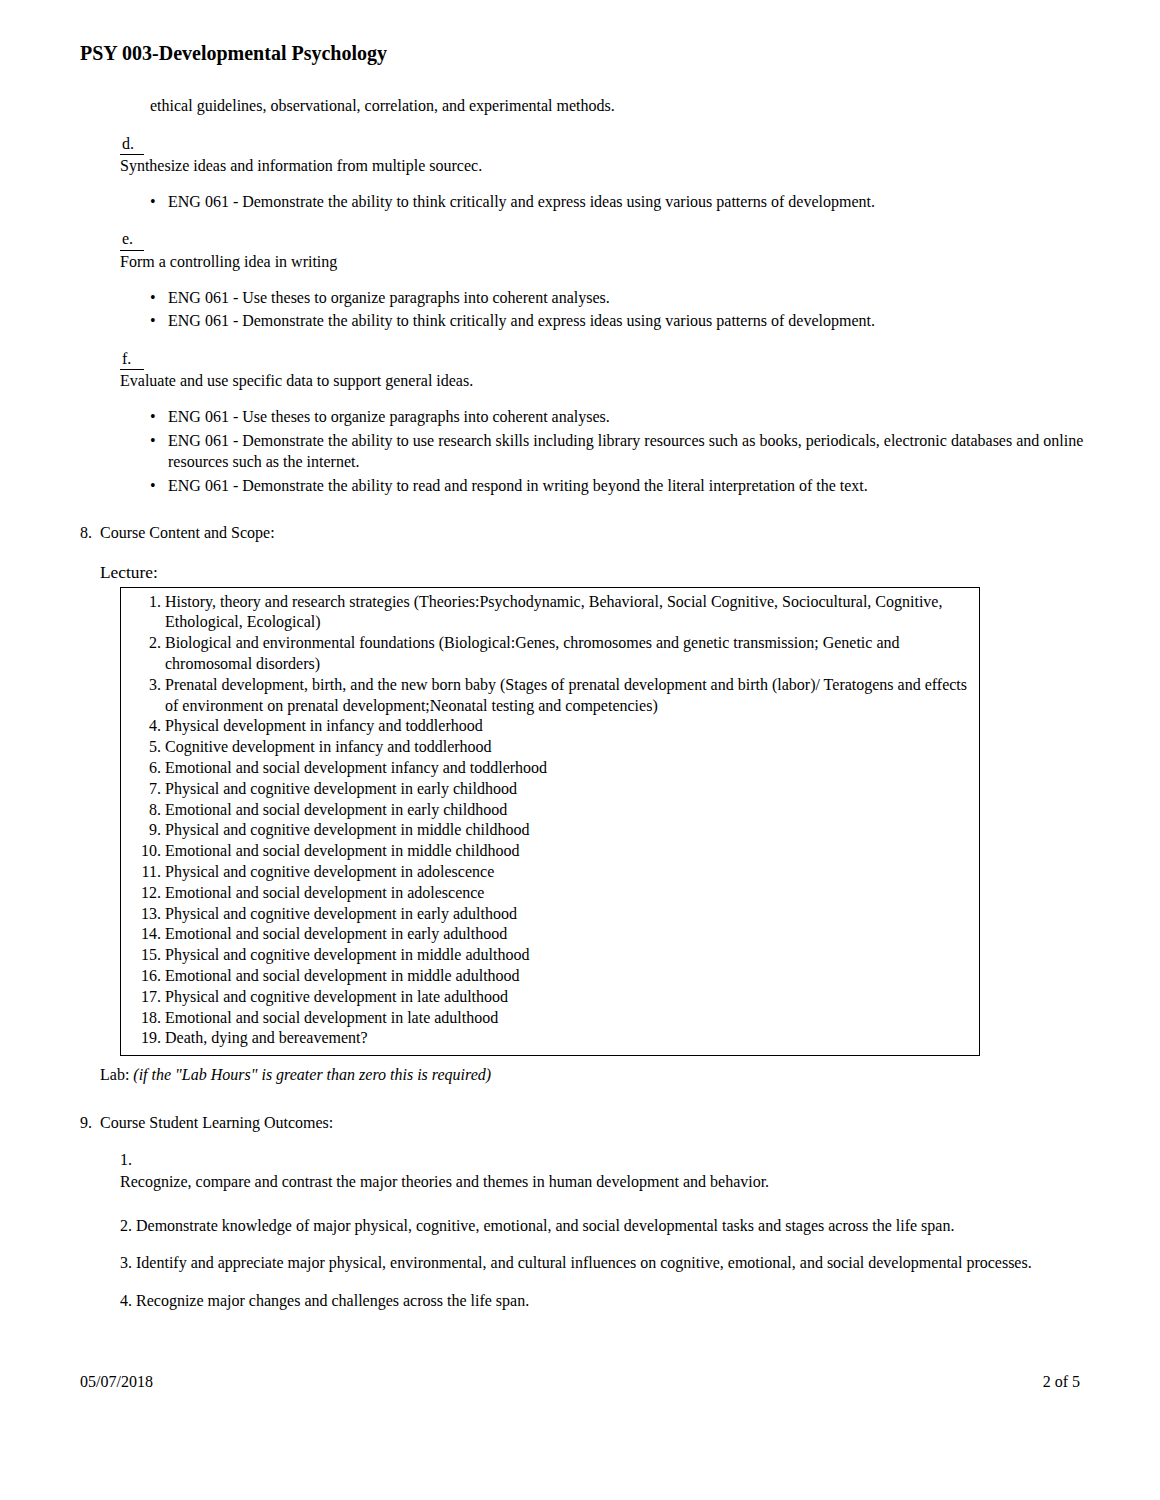PSY 003-Developmental Psychology
ethical guidelines, observational, correlation, and experimental methods.
d.
Synthesize ideas and information from multiple sourcec.
ENG 061 - Demonstrate the ability to think critically and express ideas using various patterns of development.
e.
Form a controlling idea in writing
ENG 061 - Use theses to organize paragraphs into coherent analyses.
ENG 061 - Demonstrate the ability to think critically and express ideas using various patterns of development.
f.
Evaluate and use specific data to support general ideas.
ENG 061 - Use theses to organize paragraphs into coherent analyses.
ENG 061 - Demonstrate the ability to use research skills including library resources such as books, periodicals, electronic databases and online resources such as the internet.
ENG 061 - Demonstrate the ability to read and respond in writing beyond the literal interpretation of the text.
8. Course Content and Scope:
Lecture:
History, theory and research strategies (Theories:Psychodynamic, Behavioral, Social Cognitive, Sociocultural, Cognitive, Ethological, Ecological)
Biological and environmental foundations (Biological:Genes, chromosomes and genetic transmission; Genetic and chromosomal disorders)
Prenatal development, birth, and the new born baby (Stages of prenatal development and birth (labor)/ Teratogens and effects of environment on prenatal development;Neonatal testing and competencies)
Physical development in infancy and toddlerhood
Cognitive development in infancy and toddlerhood
Emotional and social development infancy and toddlerhood
Physical and cognitive development in early childhood
Emotional and social development in early childhood
Physical and cognitive development in middle childhood
Emotional and social development in middle childhood
Physical and cognitive development in adolescence
Emotional and social development in adolescence
Physical and cognitive development in early adulthood
Emotional and social development in early adulthood
Physical and cognitive development in middle adulthood
Emotional and social development in middle adulthood
Physical and cognitive development in late adulthood
Emotional and social development in late adulthood
Death, dying and bereavement?
Lab: (if the "Lab Hours" is greater than zero this is required)
9. Course Student Learning Outcomes:
1.
Recognize, compare and contrast the major theories and themes in human development and behavior.
2. Demonstrate knowledge of major physical, cognitive, emotional, and social developmental tasks and stages across the life span.
3. Identify and appreciate major physical, environmental, and cultural influences on cognitive, emotional, and social developmental processes.
4. Recognize major changes and challenges across the life span.
05/07/2018 2 of 5